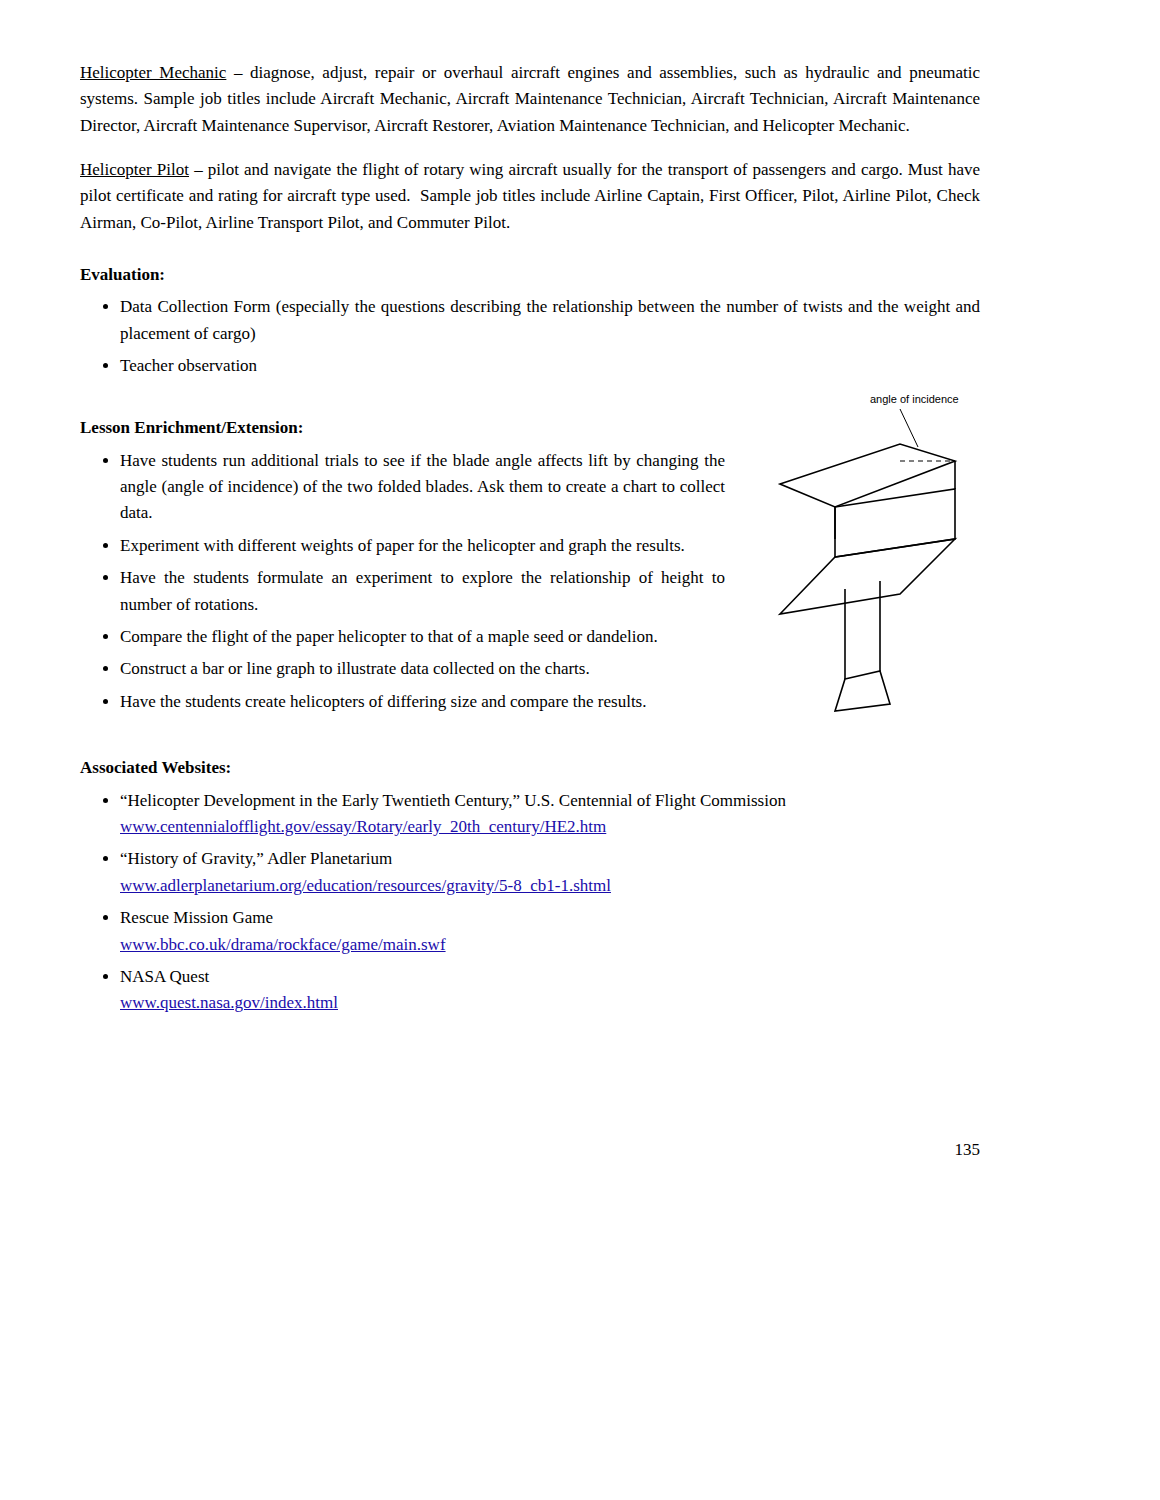Helicopter Mechanic – diagnose, adjust, repair or overhaul aircraft engines and assemblies, such as hydraulic and pneumatic systems. Sample job titles include Aircraft Mechanic, Aircraft Maintenance Technician, Aircraft Technician, Aircraft Maintenance Director, Aircraft Maintenance Supervisor, Aircraft Restorer, Aviation Maintenance Technician, and Helicopter Mechanic.
Helicopter Pilot – pilot and navigate the flight of rotary wing aircraft usually for the transport of passengers and cargo. Must have pilot certificate and rating for aircraft type used. Sample job titles include Airline Captain, First Officer, Pilot, Airline Pilot, Check Airman, Co-Pilot, Airline Transport Pilot, and Commuter Pilot.
Evaluation:
Data Collection Form (especially the questions describing the relationship between the number of twists and the weight and placement of cargo)
Teacher observation
angle of incidence
Lesson Enrichment/Extension:
Have students run additional trials to see if the blade angle affects lift by changing the angle (angle of incidence) of the two folded blades. Ask them to create a chart to collect data.
Experiment with different weights of paper for the helicopter and graph the results.
Have the students formulate an experiment to explore the relationship of height to number of rotations.
Compare the flight of the paper helicopter to that of a maple seed or dandelion.
Construct a bar or line graph to illustrate data collected on the charts.
Have the students create helicopters of differing size and compare the results.
Associated Websites:
“Helicopter Development in the Early Twentieth Century,” U.S. Centennial of Flight Commission
www.centennialofflight.gov/essay/Rotary/early_20th_century/HE2.htm
“History of Gravity,” Adler Planetarium
www.adlerplanetarium.org/education/resources/gravity/5-8_cb1-1.shtml
Rescue Mission Game
www.bbc.co.uk/drama/rockface/game/main.swf
NASA Quest
www.quest.nasa.gov/index.html
135